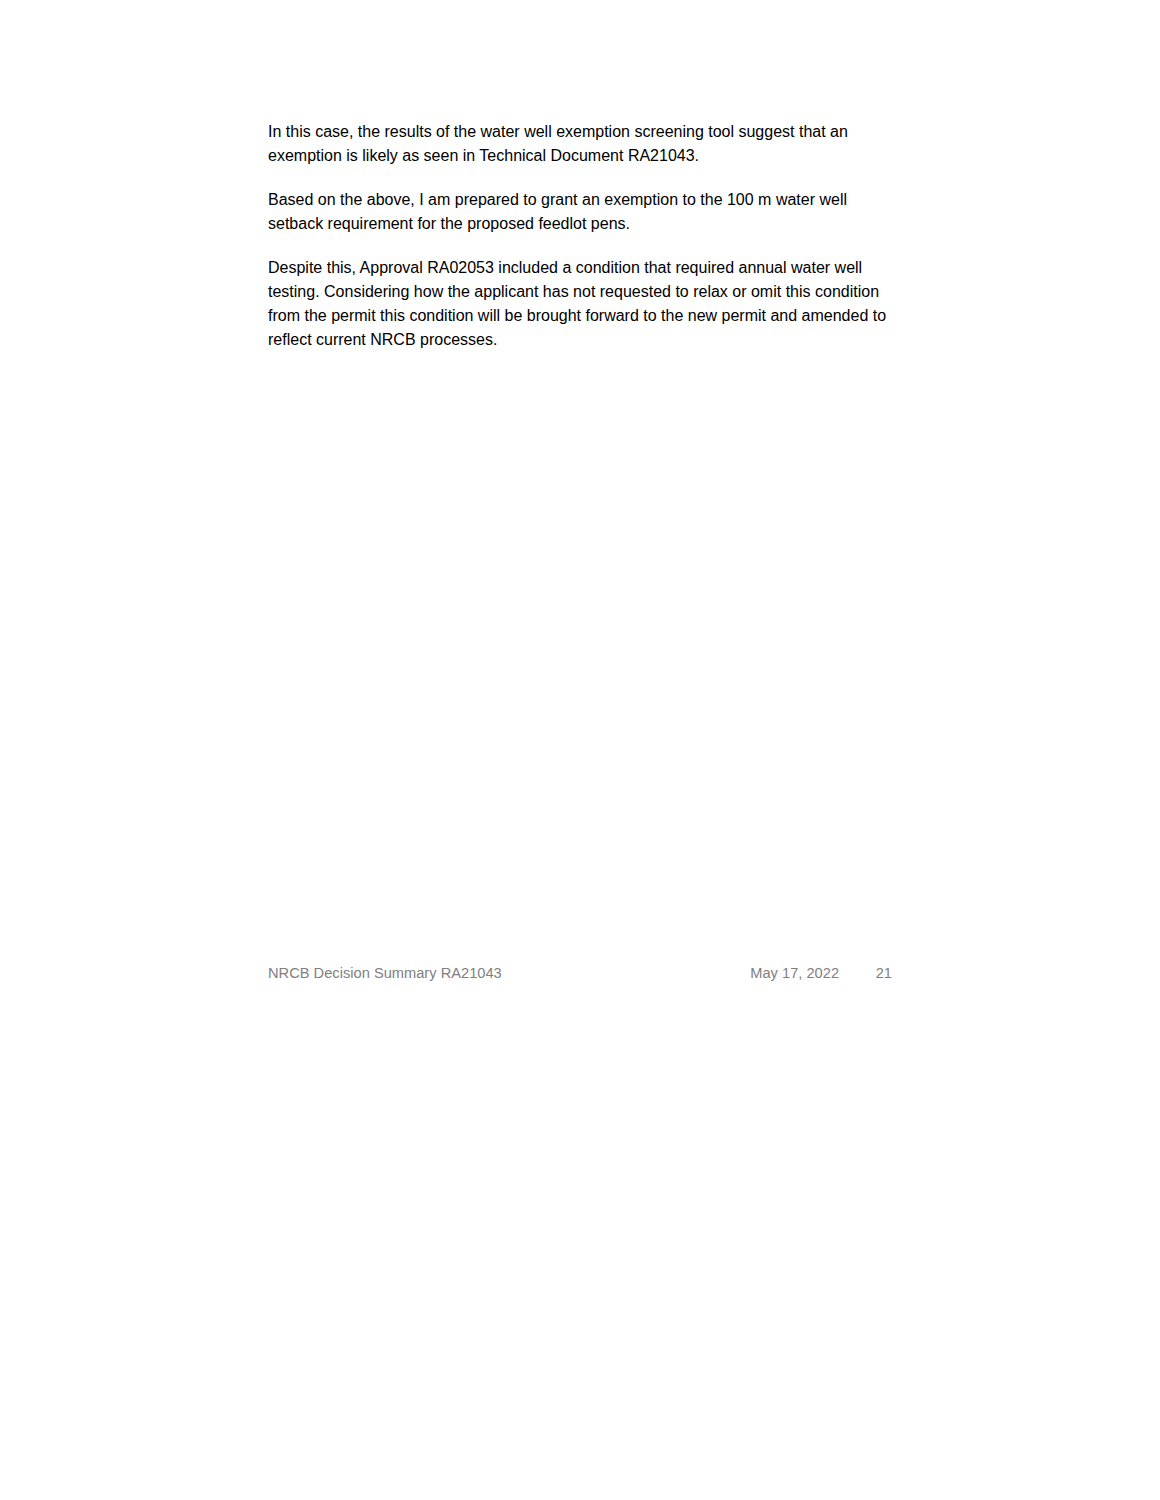In this case, the results of the water well exemption screening tool suggest that an exemption is likely as seen in Technical Document RA21043.
Based on the above, I am prepared to grant an exemption to the 100 m water well setback requirement for the proposed feedlot pens.
Despite this, Approval RA02053 included a condition that required annual water well testing. Considering how the applicant has not requested to relax or omit this condition from the permit this condition will be brought forward to the new permit and amended to reflect current NRCB processes.
NRCB Decision Summary RA21043 May 17, 2022 21